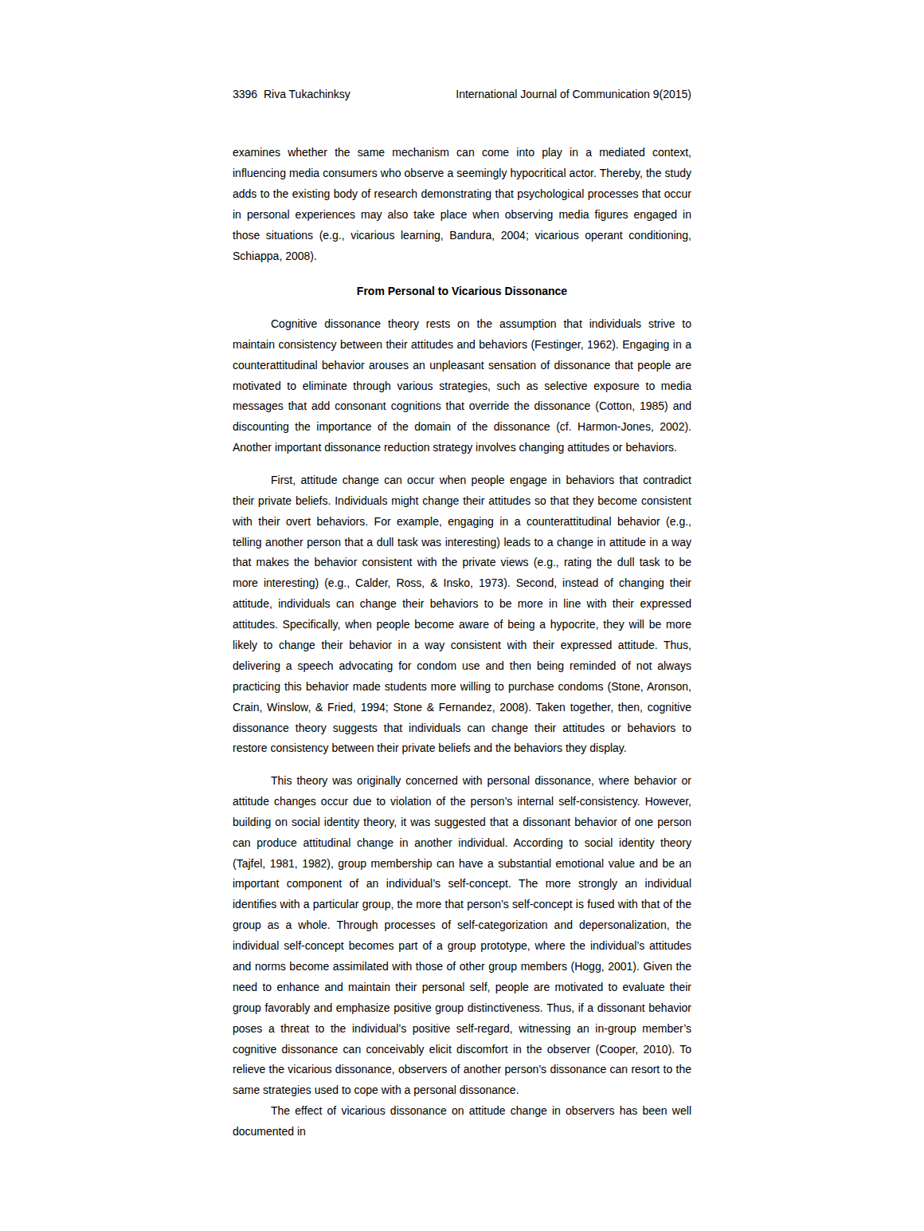3396 Riva Tukachinksy International Journal of Communication 9(2015)
examines whether the same mechanism can come into play in a mediated context, influencing media consumers who observe a seemingly hypocritical actor. Thereby, the study adds to the existing body of research demonstrating that psychological processes that occur in personal experiences may also take place when observing media figures engaged in those situations (e.g., vicarious learning, Bandura, 2004; vicarious operant conditioning, Schiappa, 2008).
From Personal to Vicarious Dissonance
Cognitive dissonance theory rests on the assumption that individuals strive to maintain consistency between their attitudes and behaviors (Festinger, 1962). Engaging in a counterattitudinal behavior arouses an unpleasant sensation of dissonance that people are motivated to eliminate through various strategies, such as selective exposure to media messages that add consonant cognitions that override the dissonance (Cotton, 1985) and discounting the importance of the domain of the dissonance (cf. Harmon-Jones, 2002). Another important dissonance reduction strategy involves changing attitudes or behaviors.
First, attitude change can occur when people engage in behaviors that contradict their private beliefs. Individuals might change their attitudes so that they become consistent with their overt behaviors. For example, engaging in a counterattitudinal behavior (e.g., telling another person that a dull task was interesting) leads to a change in attitude in a way that makes the behavior consistent with the private views (e.g., rating the dull task to be more interesting) (e.g., Calder, Ross, & Insko, 1973). Second, instead of changing their attitude, individuals can change their behaviors to be more in line with their expressed attitudes. Specifically, when people become aware of being a hypocrite, they will be more likely to change their behavior in a way consistent with their expressed attitude. Thus, delivering a speech advocating for condom use and then being reminded of not always practicing this behavior made students more willing to purchase condoms (Stone, Aronson, Crain, Winslow, & Fried, 1994; Stone & Fernandez, 2008). Taken together, then, cognitive dissonance theory suggests that individuals can change their attitudes or behaviors to restore consistency between their private beliefs and the behaviors they display.
This theory was originally concerned with personal dissonance, where behavior or attitude changes occur due to violation of the person’s internal self-consistency. However, building on social identity theory, it was suggested that a dissonant behavior of one person can produce attitudinal change in another individual. According to social identity theory (Tajfel, 1981, 1982), group membership can have a substantial emotional value and be an important component of an individual’s self-concept. The more strongly an individual identifies with a particular group, the more that person’s self-concept is fused with that of the group as a whole. Through processes of self-categorization and depersonalization, the individual self-concept becomes part of a group prototype, where the individual’s attitudes and norms become assimilated with those of other group members (Hogg, 2001). Given the need to enhance and maintain their personal self, people are motivated to evaluate their group favorably and emphasize positive group distinctiveness. Thus, if a dissonant behavior poses a threat to the individual’s positive self-regard, witnessing an in-group member’s cognitive dissonance can conceivably elicit discomfort in the observer (Cooper, 2010). To relieve the vicarious dissonance, observers of another person’s dissonance can resort to the same strategies used to cope with a personal dissonance.
The effect of vicarious dissonance on attitude change in observers has been well documented in